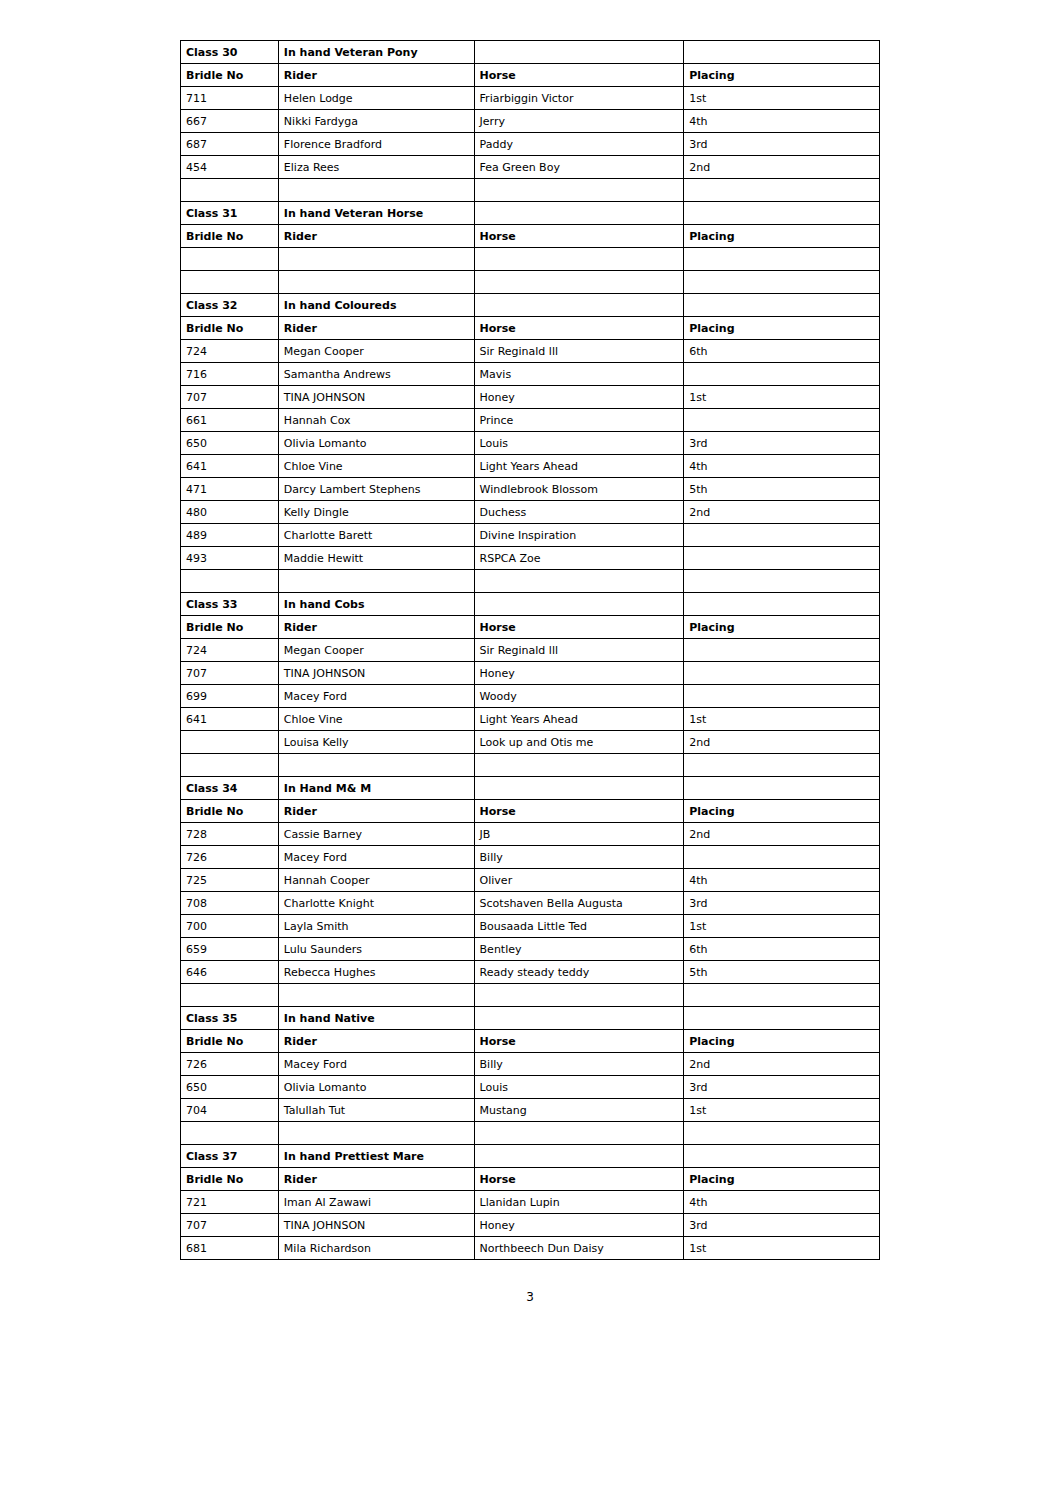| Class 30 | In hand Veteran Pony | | |
| Bridle No | Rider | Horse | Placing |
| 711 | Helen Lodge | Friarbiggin Victor | 1st |
| 667 | Nikki Fardyga | Jerry | 4th |
| 687 | Florence Bradford | Paddy | 3rd |
| 454 | Eliza Rees | Fea Green Boy | 2nd |
| Class 31 | In hand Veteran Horse | | |
| Bridle No | Rider | Horse | Placing |
| Class 32 | In hand Coloureds | | |
| Bridle No | Rider | Horse | Placing |
| 724 | Megan Cooper | Sir Reginald lll | 6th |
| 716 | Samantha Andrews | Mavis | |
| 707 | TINA JOHNSON | Honey | 1st |
| 661 | Hannah Cox | Prince | |
| 650 | Olivia Lomanto | Louis | 3rd |
| 641 | Chloe Vine | Light Years Ahead | 4th |
| 471 | Darcy Lambert Stephens | Windlebrook Blossom | 5th |
| 480 | Kelly Dingle | Duchess | 2nd |
| 489 | Charlotte Barett | Divine Inspiration | |
| 493 | Maddie Hewitt | RSPCA Zoe | |
| Class 33 | In hand Cobs | | |
| Bridle No | Rider | Horse | Placing |
| 724 | Megan Cooper | Sir Reginald lll | |
| 707 | TINA JOHNSON | Honey | |
| 699 | Macey Ford | Woody | |
| 641 | Chloe Vine | Light Years Ahead | 1st |
| | Louisa Kelly | Look up and Otis me | 2nd |
| Class 34 | In Hand M& M | | |
| Bridle No | Rider | Horse | Placing |
| 728 | Cassie Barney | JB | 2nd |
| 726 | Macey Ford | Billy | |
| 725 | Hannah Cooper | Oliver | 4th |
| 708 | Charlotte Knight | Scotshaven Bella Augusta | 3rd |
| 700 | Layla Smith | Bousaada Little Ted | 1st |
| 659 | Lulu Saunders | Bentley | 6th |
| 646 | Rebecca Hughes | Ready steady teddy | 5th |
| Class 35 | In hand Native | | |
| Bridle No | Rider | Horse | Placing |
| 726 | Macey Ford | Billy | 2nd |
| 650 | Olivia Lomanto | Louis | 3rd |
| 704 | Talullah Tut | Mustang | 1st |
| Class 37 | In hand Prettiest Mare | | |
| Bridle No | Rider | Horse | Placing |
| 721 | Iman Al Zawawi | Llanidan Lupin | 4th |
| 707 | TINA JOHNSON | Honey | 3rd |
| 681 | Mila Richardson | Northbeech Dun Daisy | 1st |
3